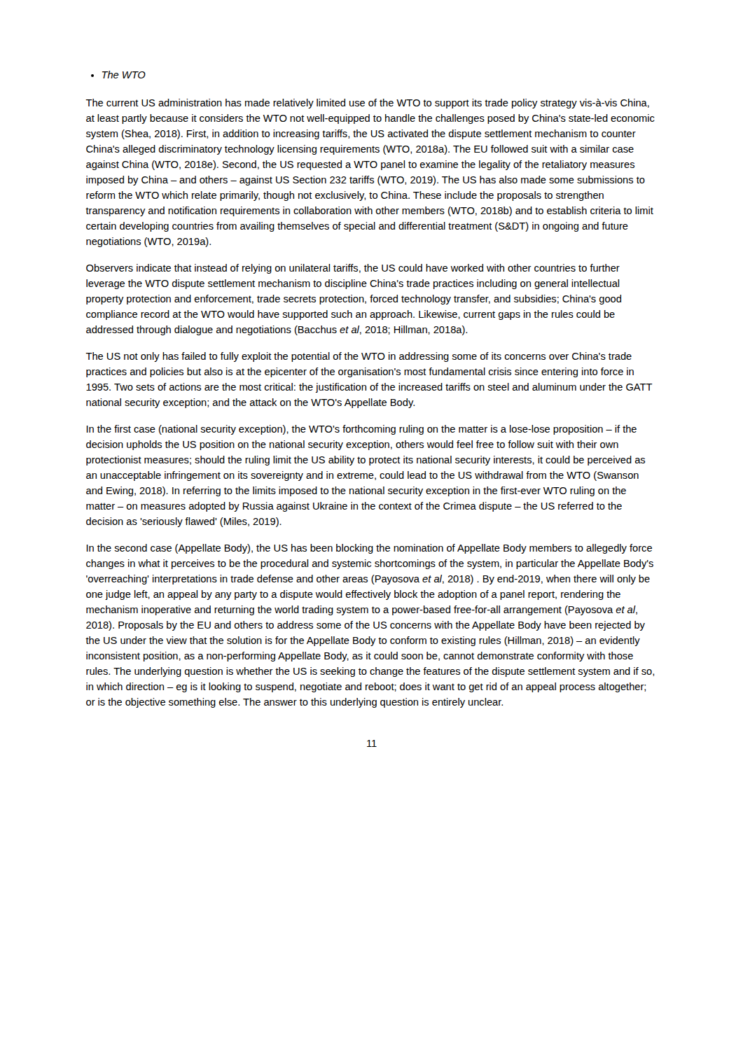The WTO
The current US administration has made relatively limited use of the WTO to support its trade policy strategy vis-à-vis China, at least partly because it considers the WTO not well-equipped to handle the challenges posed by China's state-led economic system (Shea, 2018). First, in addition to increasing tariffs, the US activated the dispute settlement mechanism to counter China's alleged discriminatory technology licensing requirements (WTO, 2018a). The EU followed suit with a similar case against China (WTO, 2018e). Second, the US requested a WTO panel to examine the legality of the retaliatory measures imposed by China – and others – against US Section 232 tariffs (WTO, 2019). The US has also made some submissions to reform the WTO which relate primarily, though not exclusively, to China. These include the proposals to strengthen transparency and notification requirements in collaboration with other members (WTO, 2018b) and to establish criteria to limit certain developing countries from availing themselves of special and differential treatment (S&DT) in ongoing and future negotiations (WTO, 2019a).
Observers indicate that instead of relying on unilateral tariffs, the US could have worked with other countries to further leverage the WTO dispute settlement mechanism to discipline China's trade practices including on general intellectual property protection and enforcement, trade secrets protection, forced technology transfer, and subsidies; China's good compliance record at the WTO would have supported such an approach. Likewise, current gaps in the rules could be addressed through dialogue and negotiations (Bacchus et al, 2018; Hillman, 2018a).
The US not only has failed to fully exploit the potential of the WTO in addressing some of its concerns over China's trade practices and policies but also is at the epicenter of the organisation's most fundamental crisis since entering into force in 1995. Two sets of actions are the most critical: the justification of the increased tariffs on steel and aluminum under the GATT national security exception; and the attack on the WTO's Appellate Body.
In the first case (national security exception), the WTO's forthcoming ruling on the matter is a lose-lose proposition – if the decision upholds the US position on the national security exception, others would feel free to follow suit with their own protectionist measures; should the ruling limit the US ability to protect its national security interests, it could be perceived as an unacceptable infringement on its sovereignty and in extreme, could lead to the US withdrawal from the WTO (Swanson and Ewing, 2018). In referring to the limits imposed to the national security exception in the first-ever WTO ruling on the matter – on measures adopted by Russia against Ukraine in the context of the Crimea dispute – the US referred to the decision as 'seriously flawed' (Miles, 2019).
In the second case (Appellate Body), the US has been blocking the nomination of Appellate Body members to allegedly force changes in what it perceives to be the procedural and systemic shortcomings of the system, in particular the Appellate Body's 'overreaching' interpretations in trade defense and other areas (Payosova et al, 2018) . By end-2019, when there will only be one judge left, an appeal by any party to a dispute would effectively block the adoption of a panel report, rendering the mechanism inoperative and returning the world trading system to a power-based free-for-all arrangement (Payosova et al, 2018). Proposals by the EU and others to address some of the US concerns with the Appellate Body have been rejected by the US under the view that the solution is for the Appellate Body to conform to existing rules (Hillman, 2018) – an evidently inconsistent position, as a non-performing Appellate Body, as it could soon be, cannot demonstrate conformity with those rules. The underlying question is whether the US is seeking to change the features of the dispute settlement system and if so, in which direction – eg is it looking to suspend, negotiate and reboot; does it want to get rid of an appeal process altogether; or is the objective something else. The answer to this underlying question is entirely unclear.
11